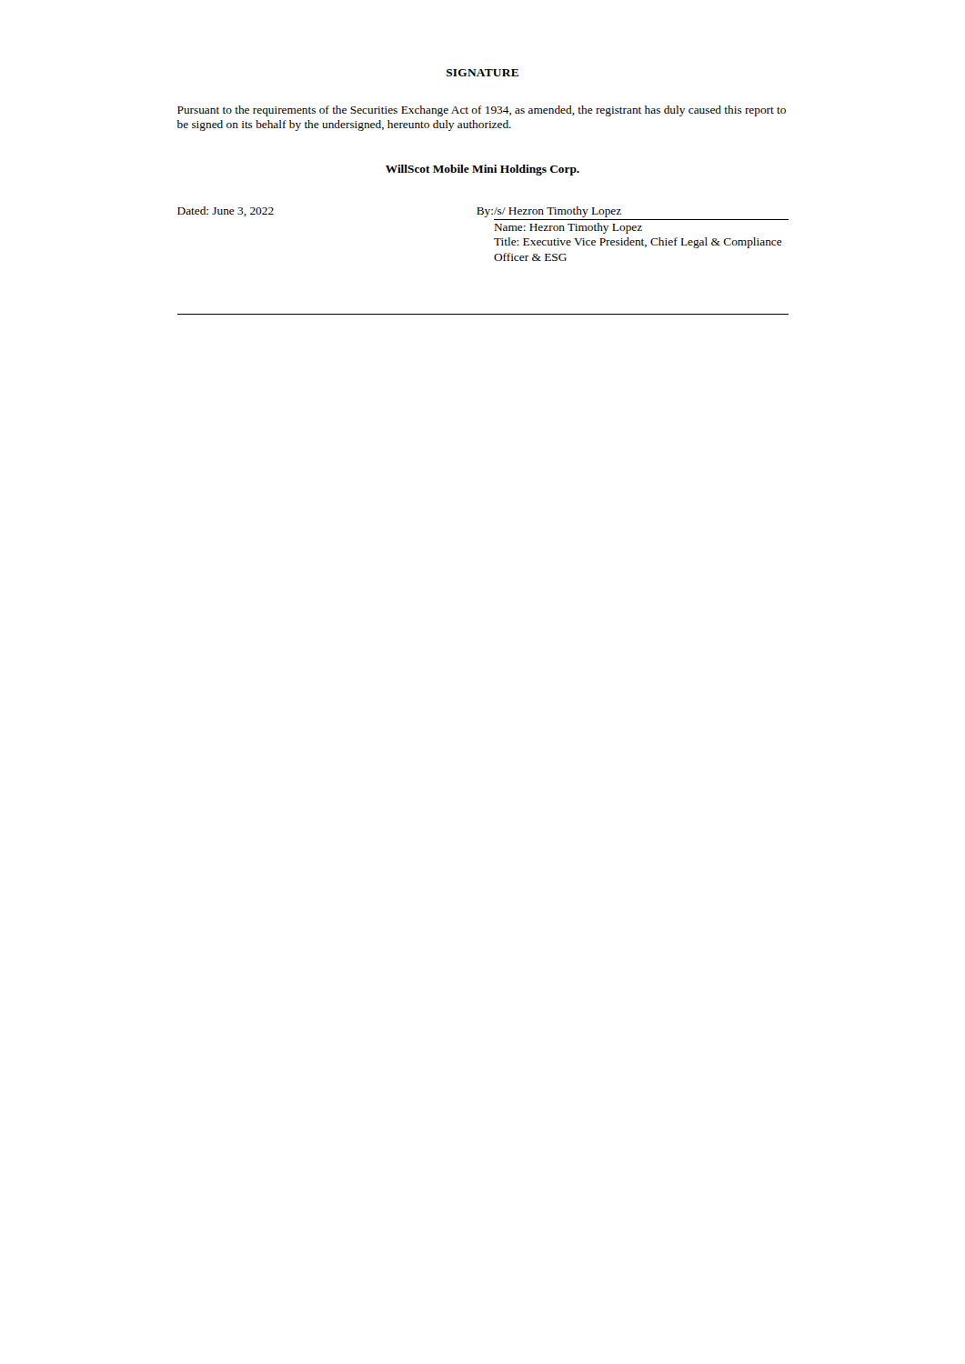SIGNATURE
Pursuant to the requirements of the Securities Exchange Act of 1934, as amended, the registrant has duly caused this report to be signed on its behalf by the undersigned, hereunto duly authorized.
WillScot Mobile Mini Holdings Corp.
| Dated: June 3, 2022 | By: | /s/ Hezron Timothy Lopez |
| | | Name: Hezron Timothy Lopez Title: Executive Vice President, Chief Legal & Compliance Officer & ESG |